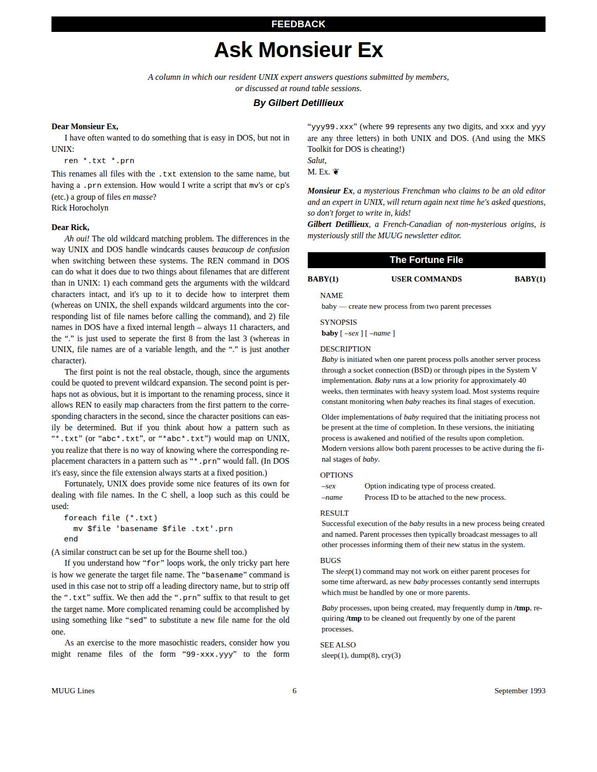FEEDBACK
Ask Monsieur Ex
A column in which our resident UNIX expert answers questions submitted by members,
or discussed at round table sessions.
By Gilbert Detillieux
Dear Monsieur Ex,
I have often wanted to do something that is easy in DOS, but not in UNIX:
ren *.txt *.prn
This renames all files with the .txt extension to the same name, but having a .prn extension. How would I write a script that mv's or cp's (etc.) a group of files en masse?
Rick Horocholyn
Dear Rick,
Ah oui! The old wildcard matching problem. The differences in the way UNIX and DOS handle windcards causes beaucoup de confusion when switching between these systems. The REN command in DOS can do what it does due to two things about filenames that are different than in UNIX: 1) each command gets the arguments with the wildcard characters intact, and it's up to it to decide how to interpret them (whereas on UNIX, the shell expands wildcard arguments into the corresponding list of file names before calling the command), and 2) file names in DOS have a fixed internal length – always 11 characters, and the “.” is just used to seperate the first 8 from the last 3 (whereas in UNIX, file names are of a variable length, and the “.” is just another character).
The first point is not the real obstacle, though, since the arguments could be quoted to prevent wildcard expansion. The second point is perhaps not as obvious, but it is important to the renaming process, since it allows REN to easily map characters from the first pattern to the corresponding characters in the second, since the character positions can easily be determined. But if you think about how a pattern such as “*.txt” (or “abc*.txt”, or “*abc*.txt”) would map on UNIX, you realize that there is no way of knowing where the corresponding replacement characters in a pattern such as “*.prn” would fall. (In DOS it's easy, since the file extension always starts at a fixed position.)
Fortunately, UNIX does provide some nice features of its own for dealing with file names. In the C shell, a loop such as this could be used:
foreach file (*.txt)
  mv $file 'basename $file .txt'.prn
end
(A similar construct can be set up for the Bourne shell too.)
If you understand how “for” loops work, the only tricky part here is how we generate the target file name. The “basename” command is used in this case not to strip off a leading directory name, but to strip off the “.txt” suffix. We then add the “.prn” suffix to that result to get the target name. More complicated renaming could be accomplished by using something like “sed” to substitute a new file name for the old one.
As an exercise to the more masochistic readers, consider how you might rename files of the form “99-xxx.yyy” to the form “yyy99.xxx” (where 99 represents any two digits, and xxx and yyy are any three letters) in both UNIX and DOS. (And using the MKS Toolkit for DOS is cheating!)
Salut,
M. Ex. ❦
Monsieur Ex, a mysterious Frenchman who claims to be an old editor and an expert in UNIX, will return again next time he's asked questions, so don't forget to write in, kids!
Gilbert Detillieux, a French-Canadian of non-mysterious origins, is mysteriously still the MUUG newsletter editor.
The Fortune File
BABY(1) USER COMMANDS BABY(1)
NAME
baby — create new process from two parent precesses
SYNOPSIS
baby [ –sex ] [ –name ]
DESCRIPTION
Baby is initiated when one parent process polls another server process through a socket connection (BSD) or through pipes in the System V implementation. Baby runs at a low priority for approximately 40 weeks, then terminates with heavy system load. Most systems require constant monitoring when baby reaches its final stages of execution.
Older implementations of baby required that the initiating process not be present at the time of completion. In these versions, the initiating process is awakened and notified of the results upon completion. Modern versions allow both parent processes to be active during the final stages of baby.
OPTIONS
–sex Option indicating type of process created.
–name Process ID to be attached to the new process.
RESULT
Successful execution of the baby results in a new process being created and named. Parent processes then typically broadcast messages to all other processes informing them of their new status in the system.
BUGS
The sleep(1) command may not work on either parent proceses for some time afterward, as new baby processes contantly send interrupts which must be handled by one or more parents.
Baby processes, upon being created, may frequently dump in /tmp, requiring /tmp to be cleaned out frequently by one of the parent processes.
SEE ALSO
sleep(1), dump(8), cry(3)
MUUG Lines 6 September 1993